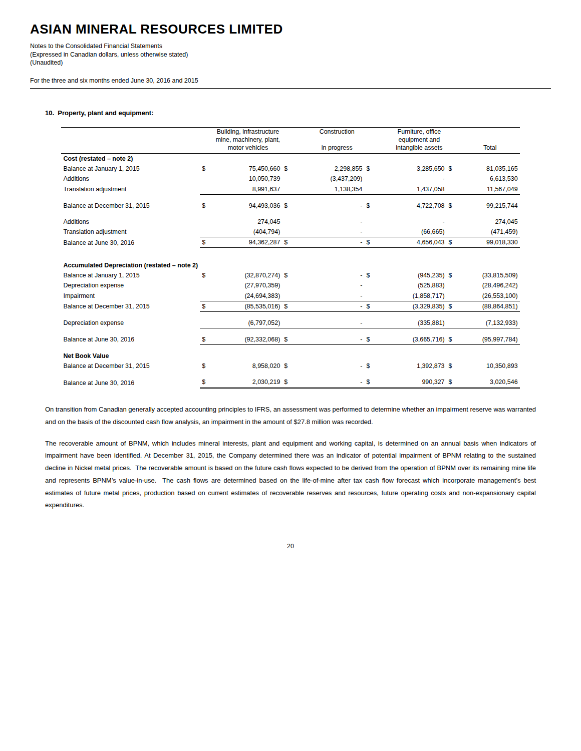ASIAN MINERAL RESOURCES LIMITED
Notes to the Consolidated Financial Statements
(Expressed in Canadian dollars, unless otherwise stated)
(Unaudited)
For the three and six months ended June 30, 2016 and 2015
10. Property, plant and equipment:
| | Building, infrastructure mine, machinery, plant, motor vehicles | Construction in progress | Furniture, office equipment and intangible assets | Total |
| --- | --- | --- | --- | --- |
| Cost (restated – note 2) | |
| Balance at January 1, 2015 | $ | 75,450,660 | $ | 2,298,855 | $ | 3,285,650 | $ | 81,035,165 |
| Additions | | 10,050,739 | | (3,437,209) | | - | | 6,613,530 |
| Translation adjustment | | 8,991,637 | | 1,138,354 | | 1,437,058 | | 11,567,049 |
| Balance at December 31, 2015 | $ | 94,493,036 | $ | - | $ | 4,722,708 | $ | 99,215,744 |
| Additions | | 274,045 | | - | | - | | 274,045 |
| Translation adjustment | | (404,794) | | - | | (66,665) | | (471,459) |
| Balance at June 30, 2016 | $ | 94,362,287 | $ | - | $ | 4,656,043 | $ | 99,018,330 |
| Accumulated Depreciation (restated – note 2) | |
| Balance at January 1, 2015 | $ | (32,870,274) | $ | - | $ | (945,235) | $ | (33,815,509) |
| Depreciation expense | | (27,970,359) | | - | | (525,883) | | (28,496,242) |
| Impairment | | (24,694,383) | | - | | (1,858,717) | | (26,553,100) |
| Balance at December 31, 2015 | $ | (85,535,016) | $ | - | $ | (3,329,835) | $ | (88,864,851) |
| Depreciation expense | | (6,797,052) | | - | | (335,881) | | (7,132,933) |
| Balance at June 30, 2016 | $ | (92,332,068) | $ | - | $ | (3,665,716) | $ | (95,997,784) |
| Net Book Value | |
| Balance at December 31, 2015 | $ | 8,958,020 | $ | - | $ | 1,392,873 | $ | 10,350,893 |
| Balance at June 30, 2016 | $ | 2,030,219 | $ | - | $ | 990,327 | $ | 3,020,546 |
On transition from Canadian generally accepted accounting principles to IFRS, an assessment was performed to determine whether an impairment reserve was warranted and on the basis of the discounted cash flow analysis, an impairment in the amount of $27.8 million was recorded.
The recoverable amount of BPNM, which includes mineral interests, plant and equipment and working capital, is determined on an annual basis when indicators of impairment have been identified. At December 31, 2015, the Company determined there was an indicator of potential impairment of BPNM relating to the sustained decline in Nickel metal prices. The recoverable amount is based on the future cash flows expected to be derived from the operation of BPNM over its remaining mine life and represents BPNM’s value-in-use. The cash flows are determined based on the life-of-mine after tax cash flow forecast which incorporate management’s best estimates of future metal prices, production based on current estimates of recoverable reserves and resources, future operating costs and non-expansionary capital expenditures.
20